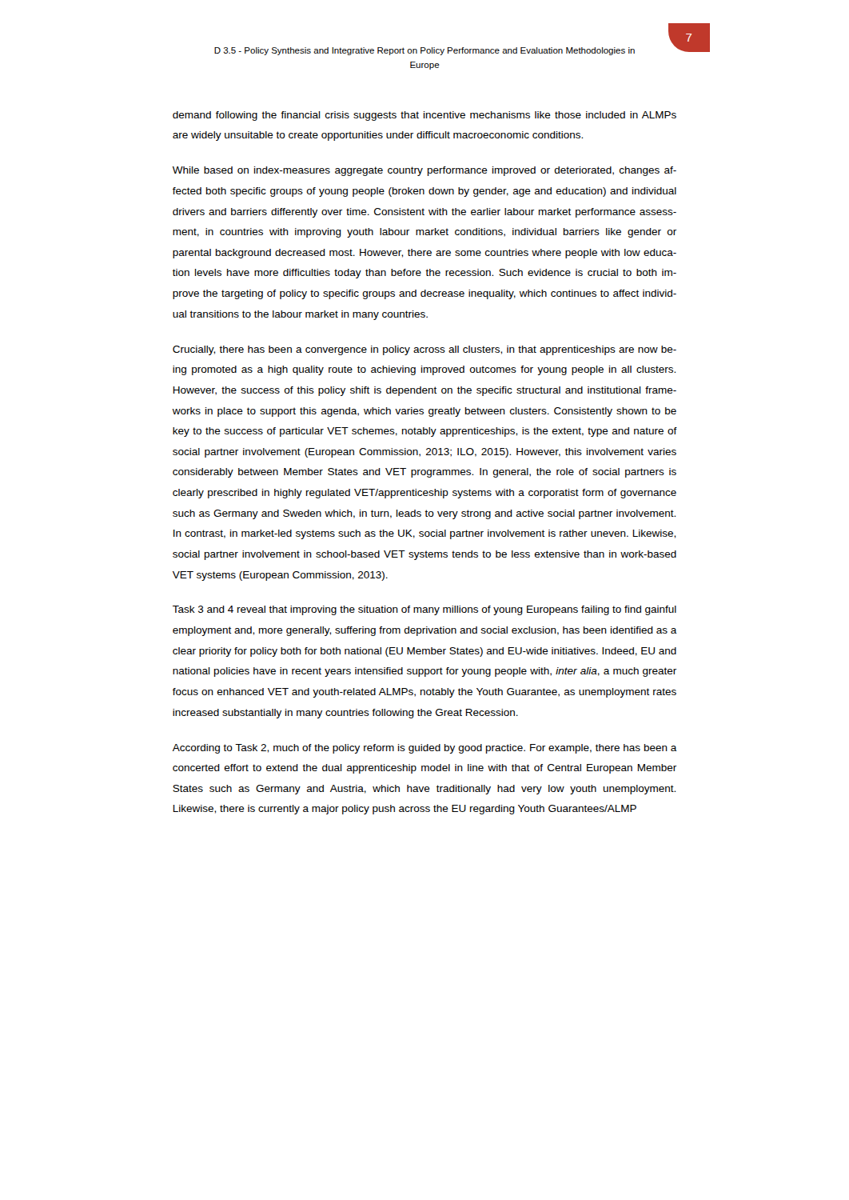7
D 3.5 - Policy Synthesis and Integrative Report on Policy Performance and Evaluation Methodologies in
Europe
demand following the financial crisis suggests that incentive mechanisms like those included in ALMPs are widely unsuitable to create opportunities under difficult macroeconomic conditions.
While based on index-measures aggregate country performance improved or deteriorated, changes affected both specific groups of young people (broken down by gender, age and education) and individual drivers and barriers differently over time. Consistent with the earlier labour market performance assessment, in countries with improving youth labour market conditions, individual barriers like gender or parental background decreased most. However, there are some countries where people with low education levels have more difficulties today than before the recession. Such evidence is crucial to both improve the targeting of policy to specific groups and decrease inequality, which continues to affect individual transitions to the labour market in many countries.
Crucially, there has been a convergence in policy across all clusters, in that apprenticeships are now being promoted as a high quality route to achieving improved outcomes for young people in all clusters. However, the success of this policy shift is dependent on the specific structural and institutional frameworks in place to support this agenda, which varies greatly between clusters. Consistently shown to be key to the success of particular VET schemes, notably apprenticeships, is the extent, type and nature of social partner involvement (European Commission, 2013; ILO, 2015). However, this involvement varies considerably between Member States and VET programmes. In general, the role of social partners is clearly prescribed in highly regulated VET/apprenticeship systems with a corporatist form of governance such as Germany and Sweden which, in turn, leads to very strong and active social partner involvement. In contrast, in market-led systems such as the UK, social partner involvement is rather uneven. Likewise, social partner involvement in school-based VET systems tends to be less extensive than in work-based VET systems (European Commission, 2013).
Task 3 and 4 reveal that improving the situation of many millions of young Europeans failing to find gainful employment and, more generally, suffering from deprivation and social exclusion, has been identified as a clear priority for policy both for both national (EU Member States) and EU-wide initiatives. Indeed, EU and national policies have in recent years intensified support for young people with, inter alia, a much greater focus on enhanced VET and youth-related ALMPs, notably the Youth Guarantee, as unemployment rates increased substantially in many countries following the Great Recession.
According to Task 2, much of the policy reform is guided by good practice. For example, there has been a concerted effort to extend the dual apprenticeship model in line with that of Central European Member States such as Germany and Austria, which have traditionally had very low youth unemployment. Likewise, there is currently a major policy push across the EU regarding Youth Guarantees/ALMP